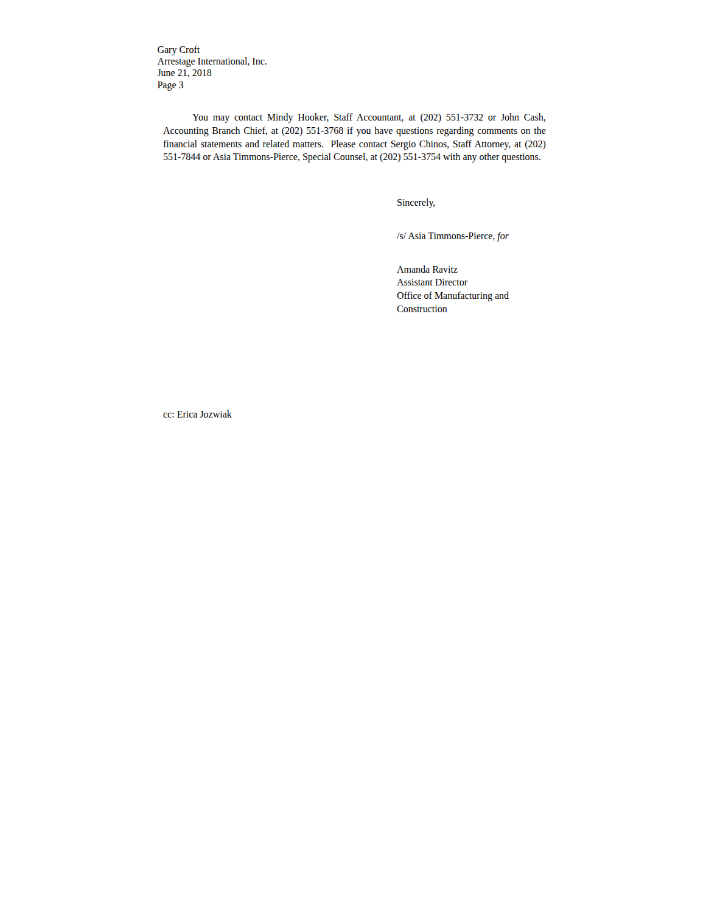Gary Croft
Arrestage International, Inc.
June 21, 2018
Page 3
You may contact Mindy Hooker, Staff Accountant, at (202) 551-3732 or John Cash, Accounting Branch Chief, at (202) 551-3768 if you have questions regarding comments on the financial statements and related matters. Please contact Sergio Chinos, Staff Attorney, at (202) 551-7844 or Asia Timmons-Pierce, Special Counsel, at (202) 551-3754 with any other questions.
Sincerely,
/s/ Asia Timmons-Pierce, for
Amanda Ravitz
Assistant Director
Office of Manufacturing and
Construction
cc: Erica Jozwiak